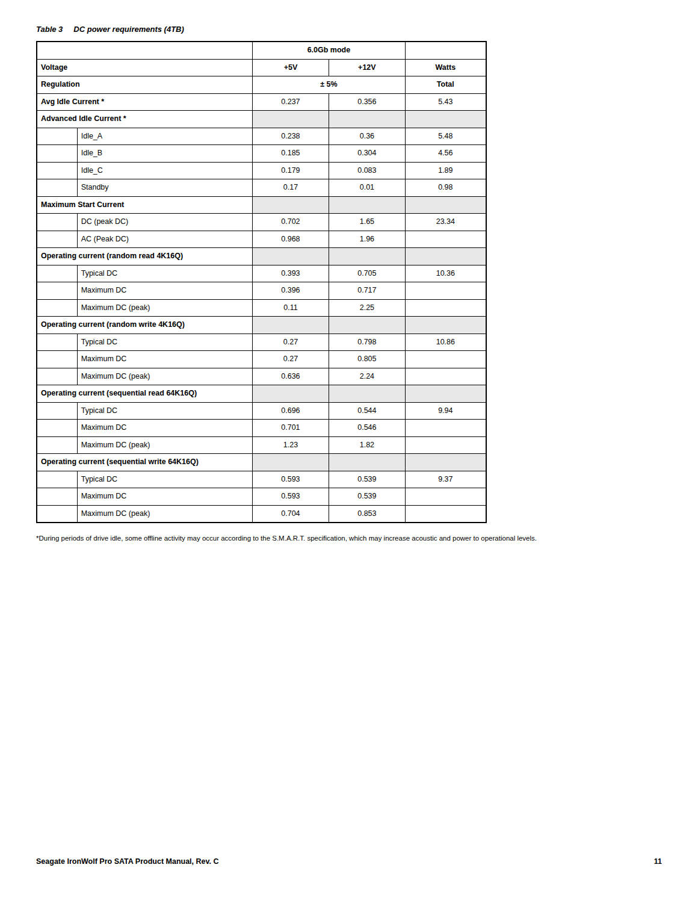Table 3 DC power requirements (4TB)
| | 6.0Gb mode | |
| Voltage | +5V | +12V | Watts |
| Regulation | ± 5% | Total |
| Avg Idle Current * | 0.237 | 0.356 | 5.43 |
| Advanced Idle Current * | | | |
| | Idle_A | 0.238 | 0.36 | 5.48 |
| | Idle_B | 0.185 | 0.304 | 4.56 |
| | Idle_C | 0.179 | 0.083 | 1.89 |
| | Standby | 0.17 | 0.01 | 0.98 |
| Maximum Start Current | | | |
| | DC (peak DC) | 0.702 | 1.65 | 23.34 |
| | AC (Peak DC) | 0.968 | 1.96 | |
| Operating current (random read 4K16Q) | | | |
| | Typical DC | 0.393 | 0.705 | 10.36 |
| | Maximum DC | 0.396 | 0.717 | |
| | Maximum DC (peak) | 0.11 | 2.25 | |
| Operating current (random write 4K16Q) | | | |
| | Typical DC | 0.27 | 0.798 | 10.86 |
| | Maximum DC | 0.27 | 0.805 | |
| | Maximum DC (peak) | 0.636 | 2.24 | |
| Operating current (sequential read 64K16Q) | | | |
| | Typical DC | 0.696 | 0.544 | 9.94 |
| | Maximum DC | 0.701 | 0.546 | |
| | Maximum DC (peak) | 1.23 | 1.82 | |
| Operating current (sequential write 64K16Q) | | | |
| | Typical DC | 0.593 | 0.539 | 9.37 |
| | Maximum DC | 0.593 | 0.539 | |
| | Maximum DC (peak) | 0.704 | 0.853 | |
*During periods of drive idle, some offline activity may occur according to the S.M.A.R.T. specification, which may increase acoustic and power to operational levels.
Seagate IronWolf Pro SATA Product Manual, Rev. C 11